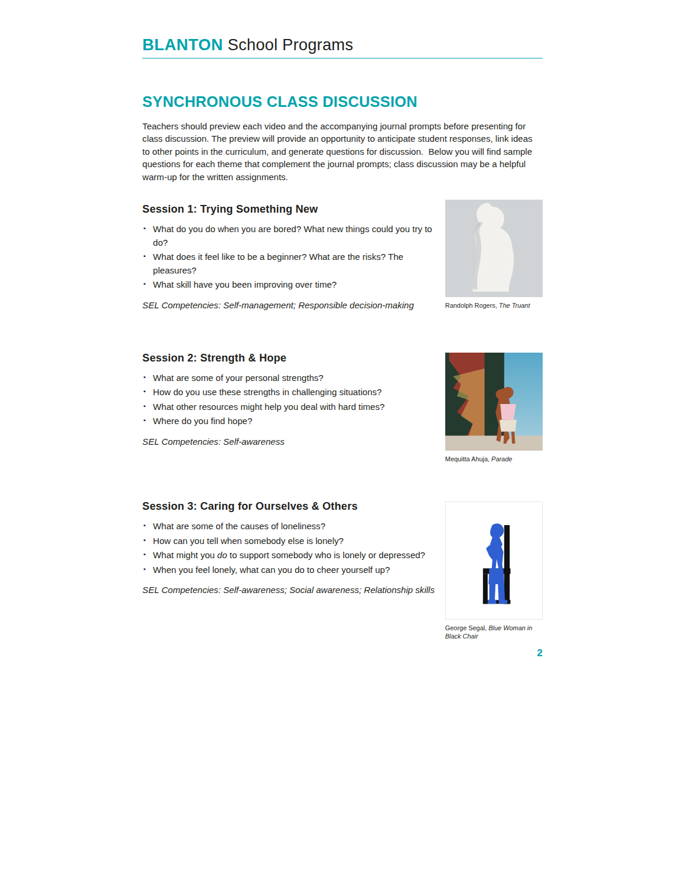BLANTON School Programs
SYNCHRONOUS CLASS DISCUSSION
Teachers should preview each video and the accompanying journal prompts before presenting for class discussion. The preview will provide an opportunity to anticipate student responses, link ideas to other points in the curriculum, and generate questions for discussion. Below you will find sample questions for each theme that complement the journal prompts; class discussion may be a helpful warm-up for the written assignments.
Session 1: Trying Something New
What do you do when you are bored? What new things could you try to do?
What does it feel like to be a beginner? What are the risks? The pleasures?
What skill have you been improving over time?
SEL Competencies: Self-management; Responsible decision-making
Randolph Rogers, The Truant
Session 2: Strength & Hope
What are some of your personal strengths?
How do you use these strengths in challenging situations?
What other resources might help you deal with hard times?
Where do you find hope?
SEL Competencies: Self-awareness
Mequitta Ahuja, Parade
Session 3: Caring for Ourselves & Others
What are some of the causes of loneliness?
How can you tell when somebody else is lonely?
What might you do to support somebody who is lonely or depressed?
When you feel lonely, what can you do to cheer yourself up?
SEL Competencies: Self-awareness; Social awareness; Relationship skills
George Segal, Blue Woman in Black Chair
2